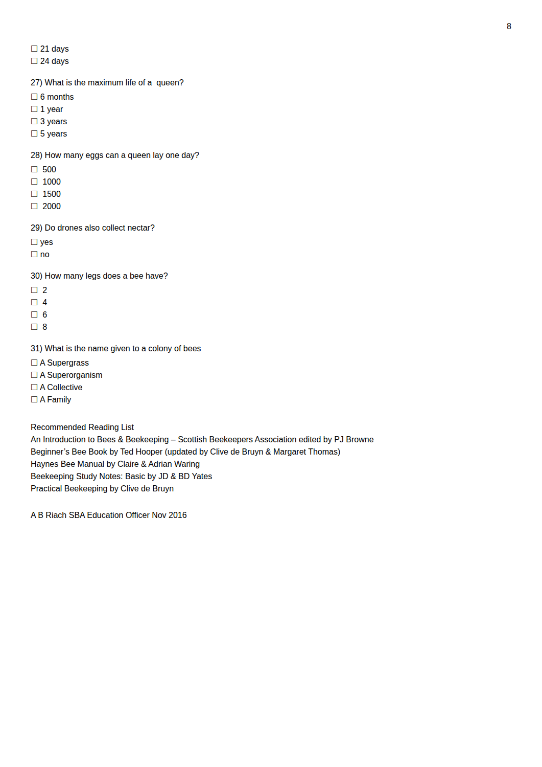8
☐ 21 days
☐ 24 days
27) What is the maximum life of a queen?
☐ 6 months
☐ 1 year
☐ 3 years
☐ 5 years
28) How many eggs can a queen lay one day?
☐ 500
☐ 1000
☐ 1500
☐ 2000
29) Do drones also collect nectar?
☐ yes
☐ no
30) How many legs does a bee have?
☐ 2
☐ 4
☐ 6
☐ 8
31) What is the name given to a colony of bees
☐ A Supergrass
☐ A Superorganism
☐ A Collective
☐ A Family
Recommended Reading List
An Introduction to Bees & Beekeeping – Scottish Beekeepers Association edited by PJ Browne
Beginner’s Bee Book by Ted Hooper (updated by Clive de Bruyn & Margaret Thomas)
Haynes Bee Manual by Claire & Adrian Waring
Beekeeping Study Notes: Basic by JD & BD Yates
Practical Beekeeping by Clive de Bruyn
A B Riach SBA Education Officer Nov 2016